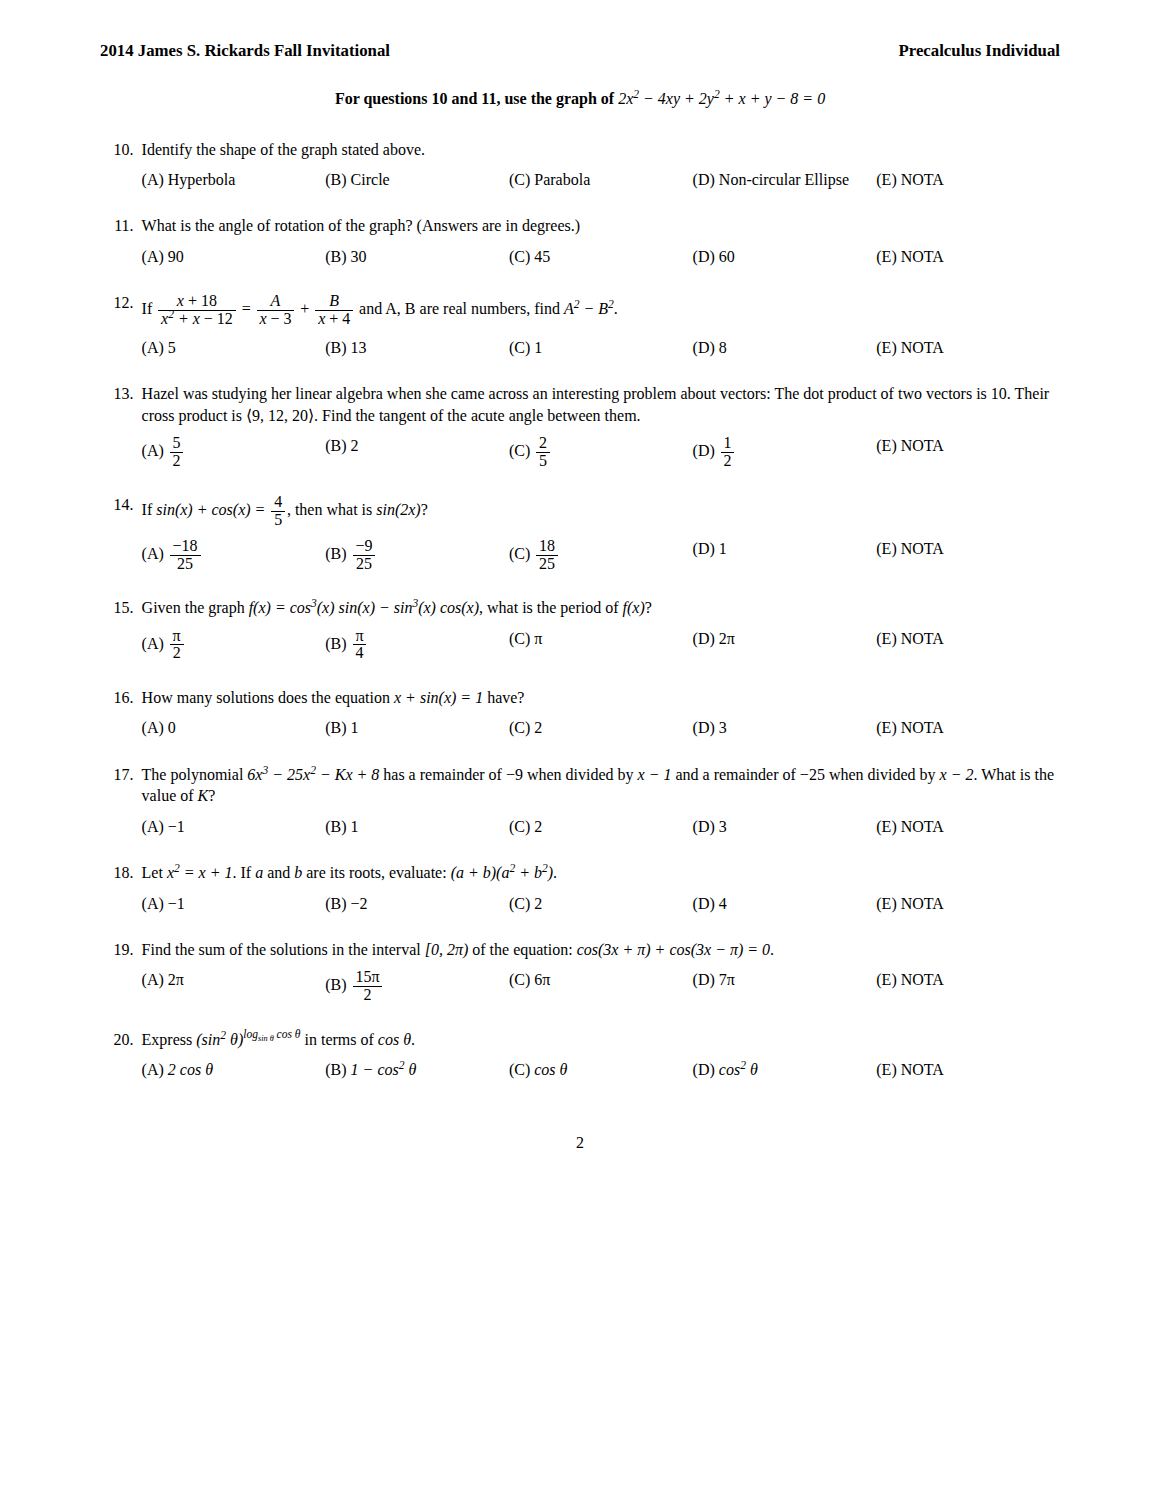2014 James S. Rickards Fall Invitational Precalculus Individual
For questions 10 and 11, use the graph of 2x2 − 4xy + 2y2 + x + y − 8 = 0
Identify the shape of the graph stated above.
(A) Hyperbola
(B) Circle
(C) Parabola
(D) Non-circular Ellipse
(E) NOTA
What is the angle of rotation of the graph? (Answers are in degrees.)
(A) 90
(B) 30
(C) 45
(D) 60
(E) NOTA
If x + 18 x2 + x − 12 = Ax − 3 + Bx + 4 and A, B are real numbers, find A2 − B2.
(A) 5
(B) 13
(C) 1
(D) 8
(E) NOTA
Hazel was studying her linear algebra when she came across an interesting problem about vectors: The dot product of two vectors is 10. Their cross product is ⟨9, 12, 20⟩. Find the tangent of the acute angle between them.
(A) 52
(B) 2
(C) 25
(D) 12
(E) NOTA
If sin(x) + cos(x) = 45, then what is sin(2x)?
(A) −1825
(B) −925
(C) 1825
(D) 1
(E) NOTA
Given the graph f(x) = cos3(x) sin(x) − sin3(x) cos(x), what is the period of f(x)?
(A) π 2
(B) π 4
(C) π
(D) 2π
(E) NOTA
How many solutions does the equation x + sin(x) = 1 have?
(A) 0
(B) 1
(C) 2
(D) 3
(E) NOTA
The polynomial 6x3 − 25x2 − Kx + 8 has a remainder of −9 when divided by x − 1 and a remainder of −25 when divided by x − 2. What is the value of K?
(A) −1
(B) 1
(C) 2
(D) 3
(E) NOTA
Let x2 = x + 1. If a and b are its roots, evaluate: (a + b)(a2 + b2).
(A) −1
(B) −2
(C) 2
(D) 4
(E) NOTA
Find the sum of the solutions in the interval [0, 2π) of the equation: cos(3x + π) + cos(3x − π) = 0.
(A) 2π
(B) 15π 2
(C) 6π
(D) 7π
(E) NOTA
Express (sin2 θ)logsin θ cos θ in terms of cos θ.
(A) 2 cos θ
(B) 1 − cos2 θ
(C) cos θ
(D) cos2 θ
(E) NOTA
2